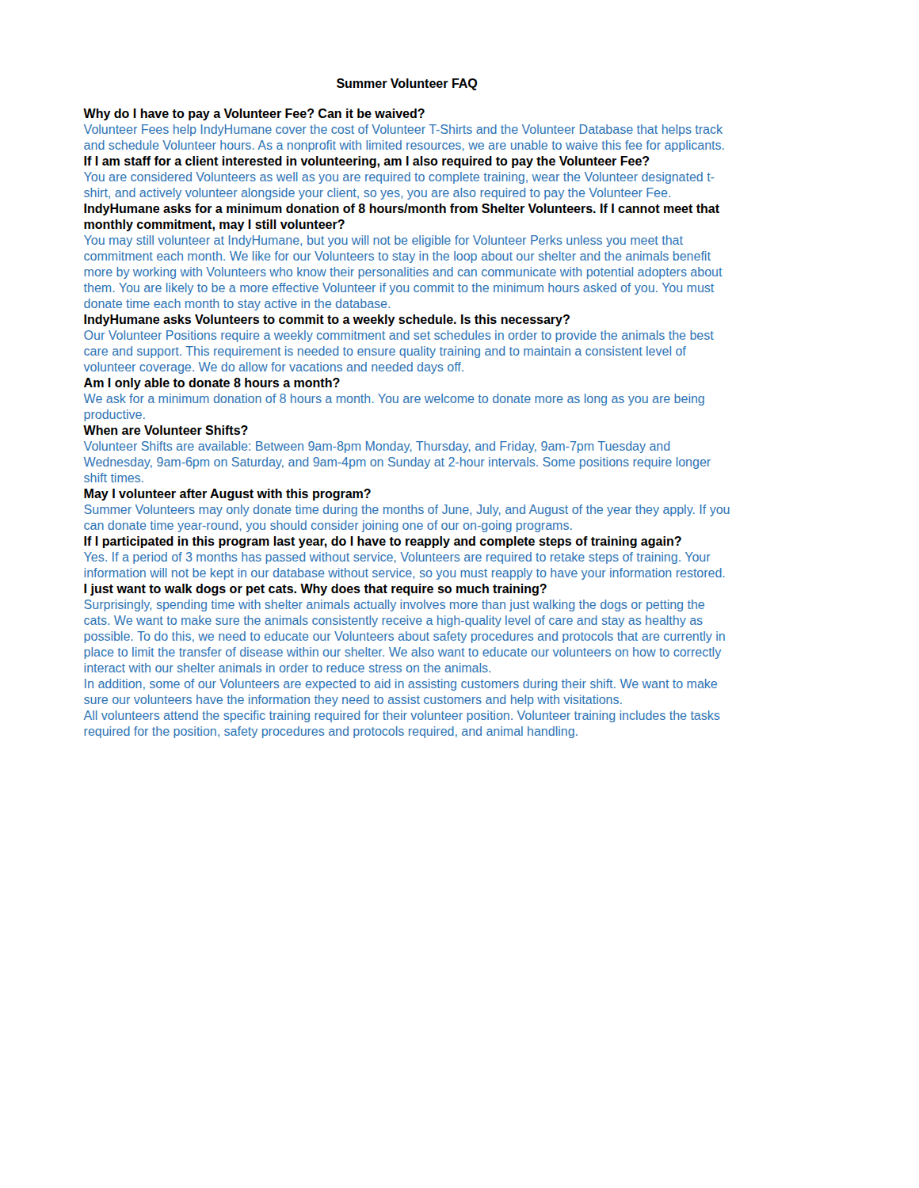Summer Volunteer FAQ
Why do I have to pay a Volunteer Fee? Can it be waived?
Volunteer Fees help IndyHumane cover the cost of Volunteer T-Shirts and the Volunteer Database that helps track and schedule Volunteer hours. As a nonprofit with limited resources, we are unable to waive this fee for applicants.
If I am staff for a client interested in volunteering, am I also required to pay the Volunteer Fee?
You are considered Volunteers as well as you are required to complete training, wear the Volunteer designated t-shirt, and actively volunteer alongside your client, so yes, you are also required to pay the Volunteer Fee.
IndyHumane asks for a minimum donation of 8 hours/month from Shelter Volunteers. If I cannot meet that monthly commitment, may I still volunteer?
You may still volunteer at IndyHumane, but you will not be eligible for Volunteer Perks unless you meet that commitment each month. We like for our Volunteers to stay in the loop about our shelter and the animals benefit more by working with Volunteers who know their personalities and can communicate with potential adopters about them. You are likely to be a more effective Volunteer if you commit to the minimum hours asked of you. You must donate time each month to stay active in the database.
IndyHumane asks Volunteers to commit to a weekly schedule. Is this necessary?
Our Volunteer Positions require a weekly commitment and set schedules in order to provide the animals the best care and support. This requirement is needed to ensure quality training and to maintain a consistent level of volunteer coverage. We do allow for vacations and needed days off.
Am I only able to donate 8 hours a month?
We ask for a minimum donation of 8 hours a month. You are welcome to donate more as long as you are being productive.
When are Volunteer Shifts?
Volunteer Shifts are available: Between 9am-8pm Monday, Thursday, and Friday, 9am-7pm Tuesday and Wednesday, 9am-6pm on Saturday, and 9am-4pm on Sunday at 2-hour intervals. Some positions require longer shift times.
May I volunteer after August with this program?
Summer Volunteers may only donate time during the months of June, July, and August of the year they apply. If you can donate time year-round, you should consider joining one of our on-going programs.
If I participated in this program last year, do I have to reapply and complete steps of training again?
Yes. If a period of 3 months has passed without service, Volunteers are required to retake steps of training. Your information will not be kept in our database without service, so you must reapply to have your information restored.
I just want to walk dogs or pet cats. Why does that require so much training?
Surprisingly, spending time with shelter animals actually involves more than just walking the dogs or petting the cats. We want to make sure the animals consistently receive a high-quality level of care and stay as healthy as possible. To do this, we need to educate our Volunteers about safety procedures and protocols that are currently in place to limit the transfer of disease within our shelter. We also want to educate our volunteers on how to correctly interact with our shelter animals in order to reduce stress on the animals.
In addition, some of our Volunteers are expected to aid in assisting customers during their shift. We want to make sure our volunteers have the information they need to assist customers and help with visitations.
All volunteers attend the specific training required for their volunteer position. Volunteer training includes the tasks required for the position, safety procedures and protocols required, and animal handling.